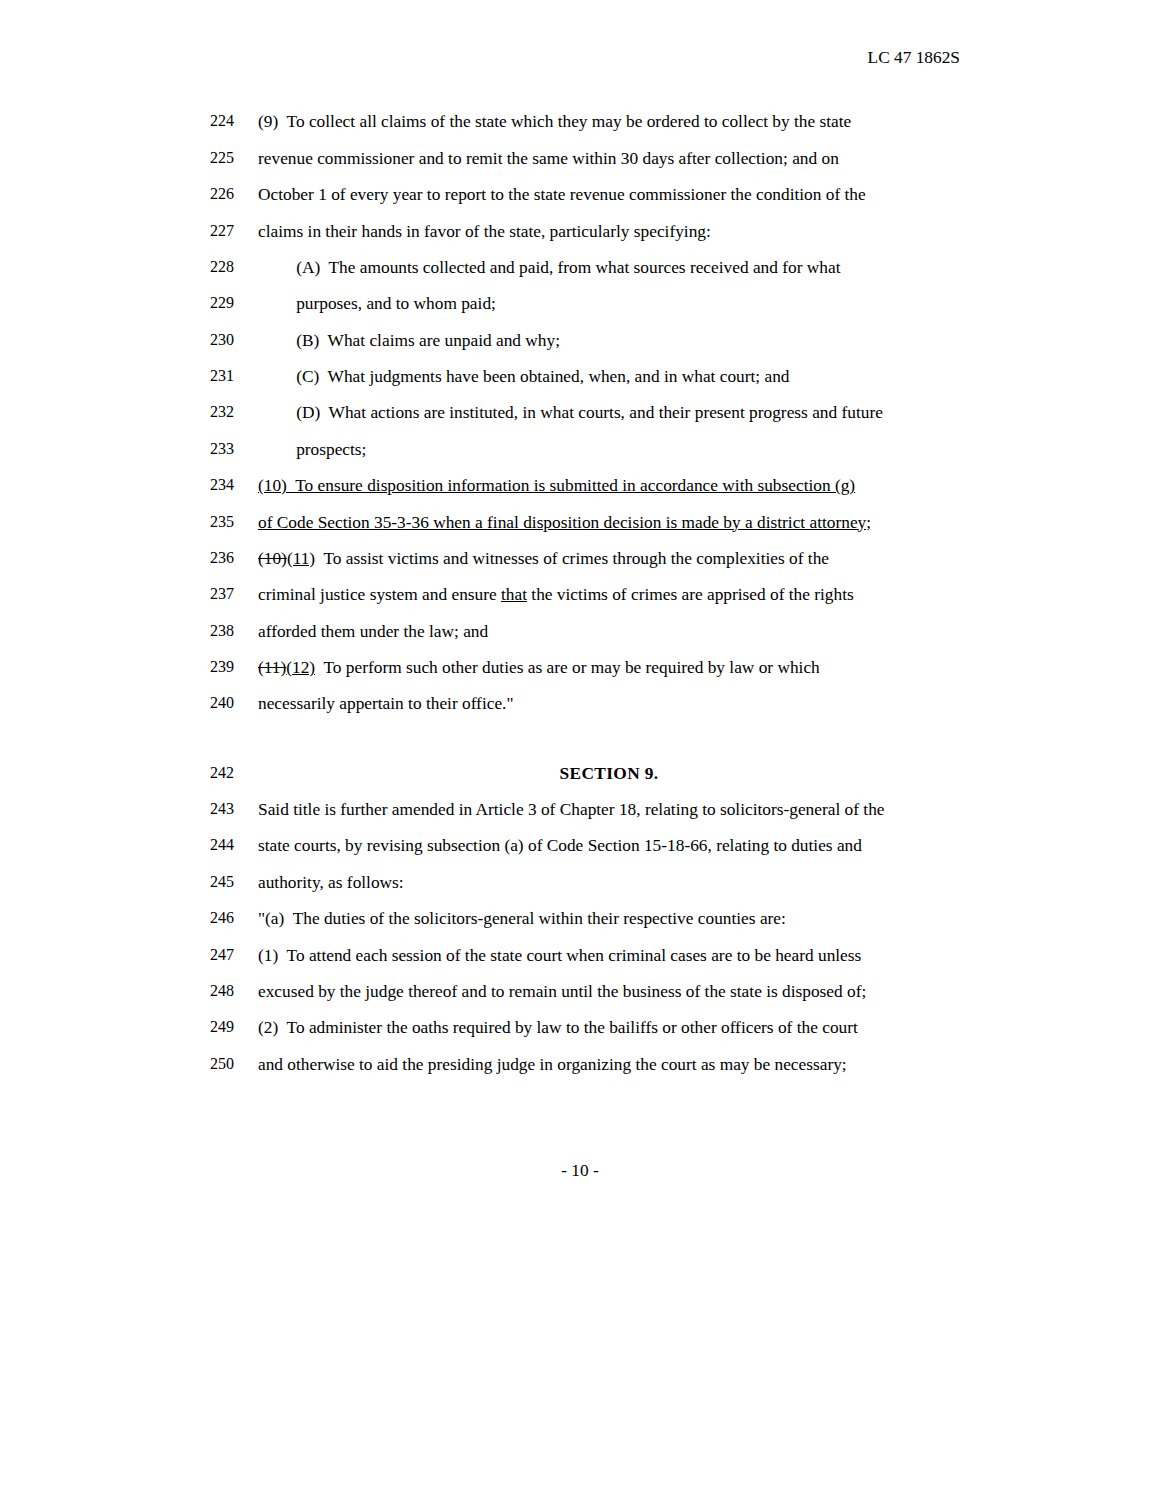LC 47 1862S
(9) To collect all claims of the state which they may be ordered to collect by the state
revenue commissioner and to remit the same within 30 days after collection; and on
October 1 of every year to report to the state revenue commissioner the condition of the
claims in their hands in favor of the state, particularly specifying:
(A) The amounts collected and paid, from what sources received and for what
purposes, and to whom paid;
(B) What claims are unpaid and why;
(C) What judgments have been obtained, when, and in what court; and
(D) What actions are instituted, in what courts, and their present progress and future
prospects;
(10) To ensure disposition information is submitted in accordance with subsection (g)
of Code Section 35-3-36 when a final disposition decision is made by a district attorney;
(10)(11) To assist victims and witnesses of crimes through the complexities of the
criminal justice system and ensure that the victims of crimes are apprised of the rights
afforded them under the law; and
(11)(12) To perform such other duties as are or may be required by law or which
necessarily appertain to their office."
SECTION 9.
Said title is further amended in Article 3 of Chapter 18, relating to solicitors-general of the
state courts, by revising subsection (a) of Code Section 15-18-66, relating to duties and
authority, as follows:
"(a) The duties of the solicitors-general within their respective counties are:
(1) To attend each session of the state court when criminal cases are to be heard unless
excused by the judge thereof and to remain until the business of the state is disposed of;
(2) To administer the oaths required by law to the bailiffs or other officers of the court
and otherwise to aid the presiding judge in organizing the court as may be necessary;
- 10 -